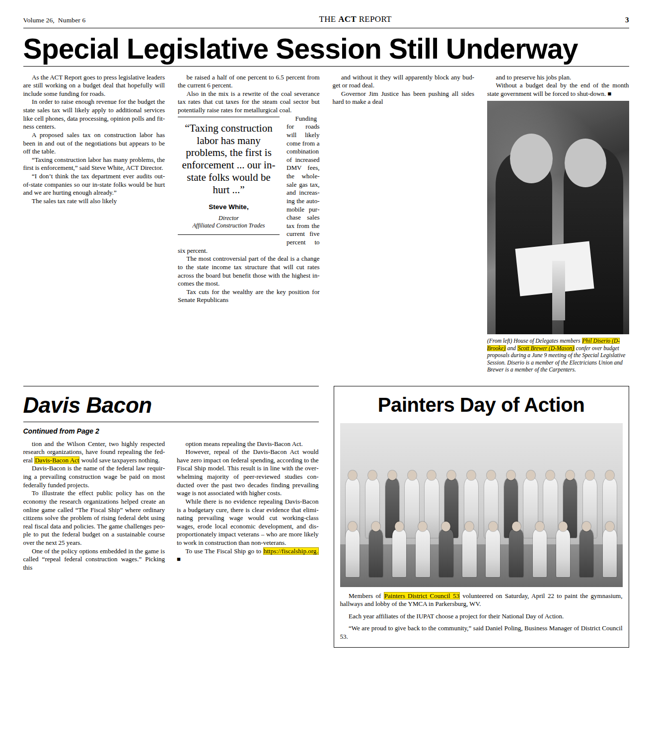Volume 26, Number 6
THE ACT REPORT
3
Special Legislative Session Still Underway
As the ACT Report goes to press legislative leaders are still working on a budget deal that hopefully will include some funding for roads.
In order to raise enough revenue for the budget the state sales tax will likely apply to additional services like cell phones, data processing, opinion polls and fitness centers.
A proposed sales tax on construction labor has been in and out of the negotiations but appears to be off the table.
“Taxing construction labor has many problems, the first is enforcement,” said Steve White, ACT Director.
“I don’t think the tax department ever audits out-of-state companies so our in-state folks would be hurt and we are hurting enough already.”
The sales tax rate will also likely
be raised a half of one percent to 6.5 percent from the current 6 percent.
Also in the mix is a rewrite of the coal severance tax rates that cut taxes for the steam coal sector but potentially raise rates for metallurgical coal.
“Taxing construction labor has many problems, the first is enforcement ... our in-state folks would be hurt ...”
Steve White,
Director
Affiliated Construction Trades
Funding for roads will likely come from a combination of increased DMV fees, the wholesale gas tax, and increasing the automobile purchase sales tax from the current five percent to six percent.
The most controversial part of the deal is a change to the state income tax structure that will cut rates across the board but benefit those with the highest incomes the most.
Tax cuts for the wealthy are the key position for Senate Republicans
and without it they will apparently block any budget or road deal.
Governor Jim Justice has been pushing all sides hard to make a deal
and to preserve his jobs plan.
Without a budget deal by the end of the month state government will be forced to shut-down. ■
(From left) House of Delegates members Phil Diserio (D-Brooke) and Scott Brewer (D-Mason) confer over budget proposals during a June 9 meeting of the Special Legislative Session. Diserio is a member of the Electricians Union and Brewer is a member of the Carpenters.
Davis Bacon
Continued from Page 2
tion and the Wilson Center, two highly respected research organizations, have found repealing the federal Davis-Bacon Act would save taxpayers nothing.
Davis-Bacon is the name of the federal law requiring a prevailing construction wage be paid on most federally funded projects.
To illustrate the effect public policy has on the economy the research organizations helped create an online game called “The Fiscal Ship” where ordinary citizens solve the problem of rising federal debt using real fiscal data and policies. The game challenges people to put the federal budget on a sustainable course over the next 25 years.
One of the policy options embedded in the game is called “repeal federal construction wages.” Picking this
option means repealing the Davis-Bacon Act.
However, repeal of the Davis-Bacon Act would have zero impact on federal spending, according to the Fiscal Ship model. This result is in line with the overwhelming majority of peer-reviewed studies conducted over the past two decades finding prevailing wage is not associated with higher costs.
While there is no evidence repealing Davis-Bacon is a budgetary cure, there is clear evidence that eliminating prevailing wage would cut working-class wages, erode local economic development, and disproportionately impact veterans – who are more likely to work in construction than non-veterans.
To use The Fiscal Ship go to https://fiscalship.org. ■
Painters Day of Action
Members of Painters District Council 53 volunteered on Saturday, April 22 to paint the gymnasium, hallways and lobby of the YMCA in Parkersburg, WV.
Each year affiliates of the IUPAT choose a project for their National Day of Action.
“We are proud to give back to the community,” said Daniel Poling, Business Manager of District Council 53.